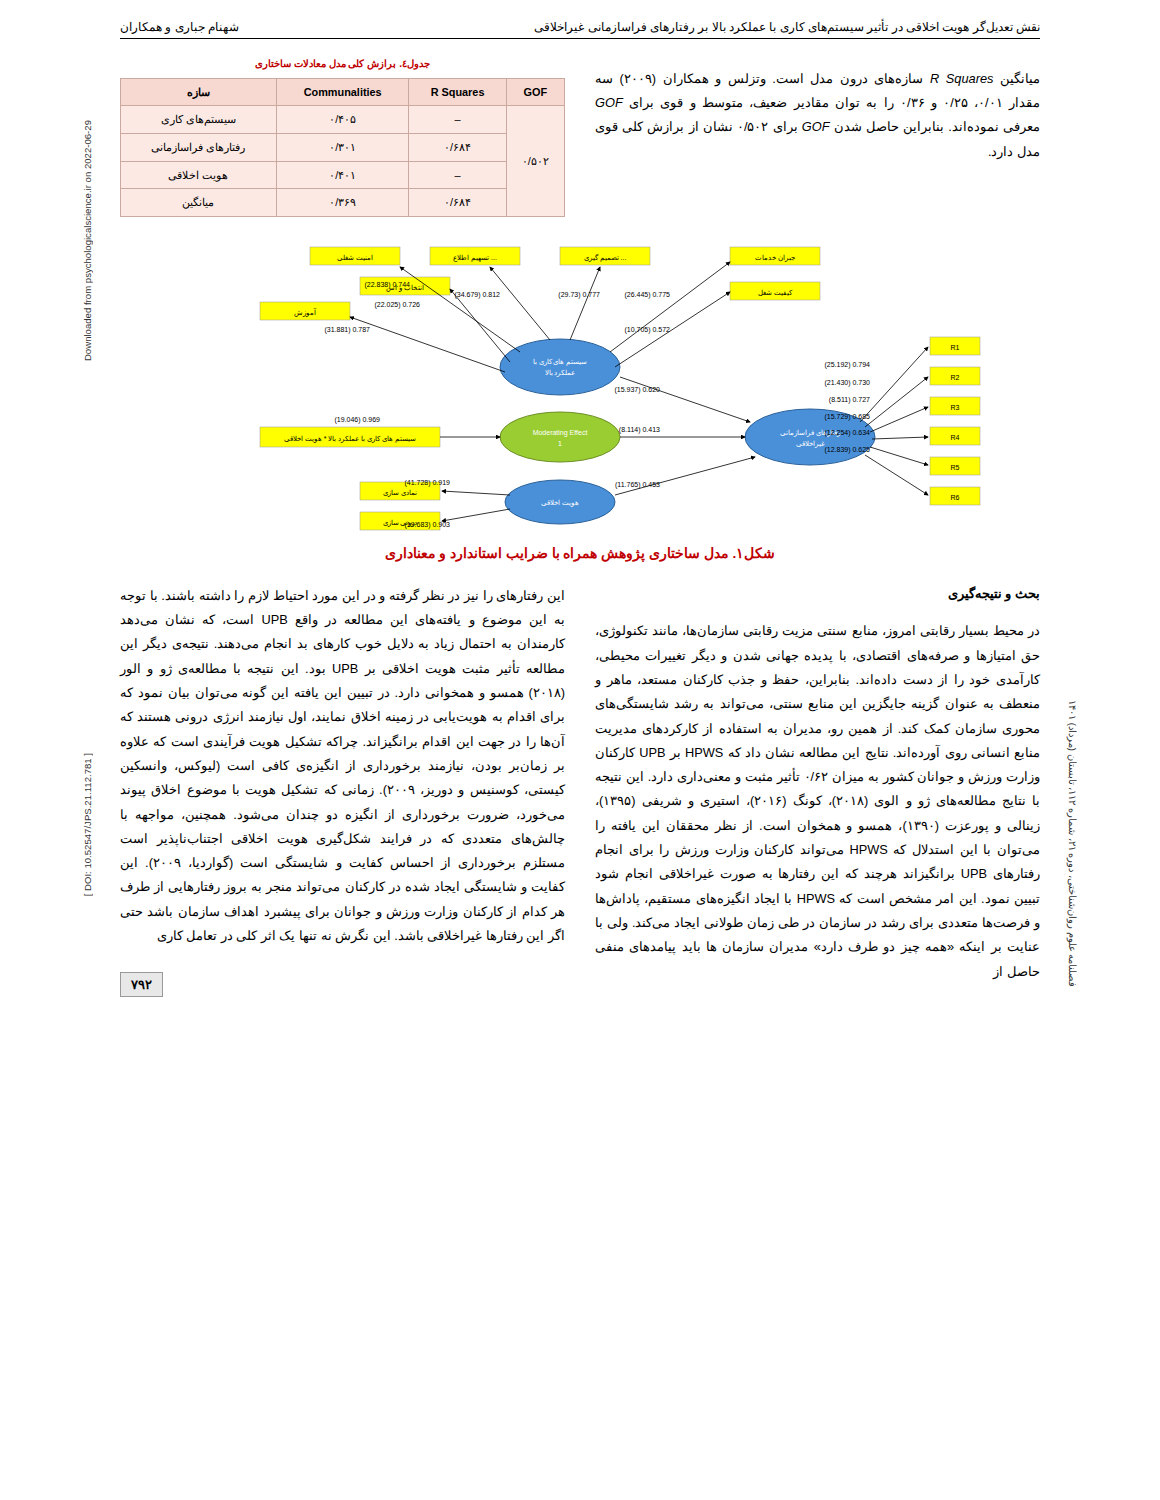نقش تعدیل‌گر هویت اخلاقی در تأثیر سیستم‌های کاری با عملکرد بالا بر رفتارهای فراسازمانی غیراخلاقی
شهنام جباری و همکاران
میانگین R Squares سازه‌های درون مدل است. وتزلس و همکاران (۲۰۰۹) سه مقدار ۰/۰۱، ۰/۲۵ و ۰/۳۶ را به توان مقادیر ضعیف، متوسط و قوی برای GOF معرفی نموده‌اند. بنابراین حاصل شدن GOF برای ۰/۵۰۲ نشان از برازش کلی قوی مدل دارد.
جدول٤. برازش کلی مدل معادلات ساختاری
| GOF | R Squares | Communalities | سازه |
| --- | --- | --- | --- |
| ۰/۵۰۲ | – | ۰/۴۰۵ | سیستم‌های کاری |
| ۰/۶۸۴ | ۰/۳۰۱ | رفتارهای فراسازمانی |
| – | ۰/۴۰۱ | هویت اخلاقی |
| ۰/۶۸۴ | ۰/۳۶۹ | میانگین |
... تسهیم اطلاع ... تصمیم گیری جبران خدمات کیفیت شغل امنیت شغلی انتخاب و اس آموزش سیستم های کاری با عملکرد بالا Moderating Effect 1 هویت اخلاقی رفتارهای فراسازمانی غیراخلاقی سیستم های کاری با عملکرد بالا * هویت اخلاقی نمادی سازی درونی سازی R1 R2 R3 R4 R5 R6 0.812 (34.679) 0.777 (29.73) 0.775 (26.445) 0.572 (10.705) 0.744 (22.838) 0.726 (22.025) 0.787 (31.881) 0.620 (15.937) 0.413 (8.114) 0.453 (11.765) 0.969 (19.046) 0.919 (41.728) 0.903 (19.683) 0.794 (25.192) 0.730 (21.430) 0.727 (8.511) 0.685 (15.729) 0.634 (12.254) 0.625 (12.839)
شکل۱. مدل ساختاری پژوهش همراه با ضرایب استاندارد و معناداری
بحث و نتیجه‌گیری
در محیط بسیار رقابتی امروز، منابع سنتی مزیت رقابتی سازمان‌ها، مانند تکنولوژی، حق امتیازها و صرفه‌های اقتصادی، با پدیده جهانی شدن و دیگر تغییرات محیطی، کارآمدی خود را از دست داده‌اند. بنابراین، حفظ و جذب کارکنان مستعد، ماهر و منعطف به عنوان گزینه جایگزین این منابع سنتی، می‌تواند به رشد شایستگی‌های محوری سازمان کمک کند. از همین رو، مدیران به استفاده از کارکردهای مدیریت منابع انسانی روی آورده‌اند. نتایج این مطالعه نشان داد که HPWS بر UPB کارکنان وزارت ورزش و جوانان کشور به میزان ۰/۶۲ تأثیر مثبت و معنی‌داری دارد. این نتیجه با نتایج مطالعه‌های ژو و الوی (۲۰۱۸)، کونگ (۲۰۱۶)، استیری و شریفی (۱۳۹۵)، زینالی و پورعزت (۱۳۹۰)، همسو و همخوان است. از نظر محققان این یافته را می‌توان با این استدلال که HPWS می‌تواند کارکنان وزارت ورزش را برای انجام رفتارهای UPB برانگیزاند هرچند که این رفتارها به صورت غیراخلاقی انجام شود تبیین نمود. این امر مشخص است که HPWS با ایجاد انگیزه‌های مستقیم، پاداش‌ها و فرصت‌ها متعددی برای رشد در سازمان در طی زمان طولانی ایجاد می‌کند. ولی با عنایت بر اینکه «همه چیز دو طرف دارد» مدیران سازمان ها باید پیامدهای منفی حاصل از
این رفتارهای را نیز در نظر گرفته و در این مورد احتیاط لازم را داشته باشند. با توجه به این موضوع و یافته‌های این مطالعه در واقع UPB است، که نشان می‌دهد کارمندان به احتمال زیاد به دلایل خوب کارهای بد انجام می‌دهند. نتیجه‌ی دیگر این مطالعه تأثیر مثبت هویت اخلاقی بر UPB بود. این نتیجه با مطالعه‌ی ژو و الور (۲۰۱۸) همسو و همخوانی دارد. در تبیین این یافته این گونه می‌توان بیان نمود که برای اقدام به هویت‌یابی در زمینه اخلاق نمایند، اول نیازمند انرژی درونی هستند که آن‌ها را در جهت این اقدام برانگیزاند. چراکه تشکیل هویت فرآیندی است که علاوه بر زمان‌بر بودن، نیازمند برخورداری از انگیزه‌ی کافی است (لیوکس، وانسکین کیستی، کوسنیس و دوریز، ۲۰۰۹). زمانی که تشکیل هویت با موضوع اخلاق پیوند می‌خورد، ضرورت برخورداری از انگیزه دو چندان می‌شود. همچنین، مواجهه با چالش‌های متعددی که در فرایند شکل‌گیری هویت اخلاقی اجتناب‌ناپذیر است مستلزم برخورداری از احساس کفایت و شایستگی است (گواردیا، ۲۰۰۹). این کفایت و شایستگی ایجاد شده در کارکنان می‌تواند منجر به بروز رفتارهایی از طرف هر کدام از کارکنان وزارت ورزش و جوانان برای پیشبرد اهداف سازمان باشد حتی اگر این رفتارها غیراخلاقی باشد. این نگرش نه تنها یک اثر کلی در تعامل کاری
Downloaded from psychologicalscience.ir on 2022-06-29
[ DOI: 10.52547/JPS.21.112.781 ]
فصلنامه علوم روان‌شناختی، دوره ۲۱، شماره ۱۱۲، تابستان (مرداد) ۱۴۰۱
۷۹۲